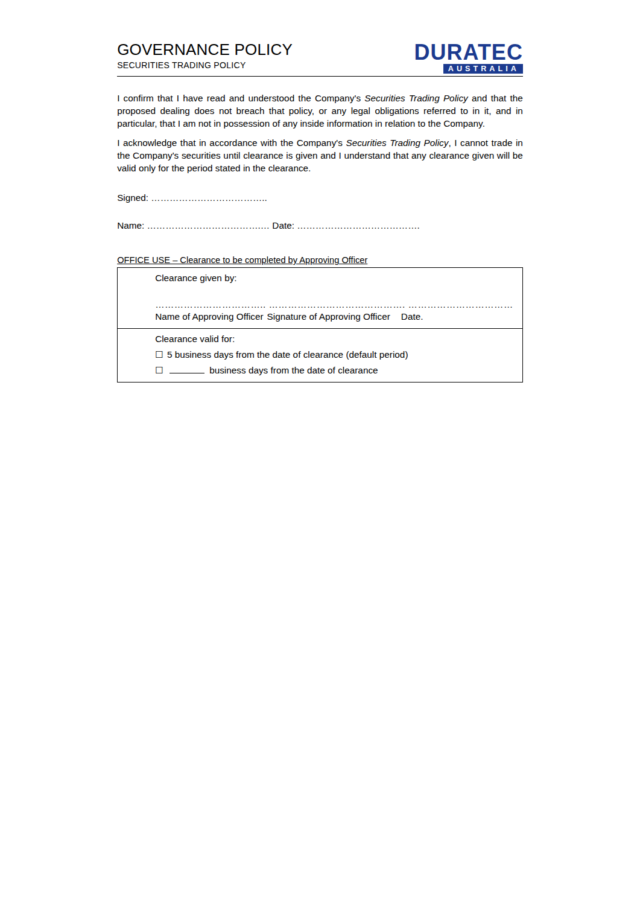GOVERNANCE POLICY
SECURITIES TRADING POLICY
DURATEC
AUSTRALIA
I confirm that I have read and understood the Company's Securities Trading Policy and that the proposed dealing does not breach that policy, or any legal obligations referred to in it, and in particular, that I am not in possession of any inside information in relation to the Company.
I acknowledge that in accordance with the Company's Securities Trading Policy, I cannot trade in the Company's securities until clearance is given and I understand that any clearance given will be valid only for the period stated in the clearance.
Signed: ………………………………..
Name: ……………………………….… Date: ………………………………….
OFFICE USE – Clearance to be completed by Approving Officer
| Clearance given by: …………………………….. ……………………………………. …………………………… Name of Approving Officer Signature of Approving Officer Date. |
| Clearance valid for: ☐ 5 business days from the date of clearance (default period) ☐ business days from the date of clearance |